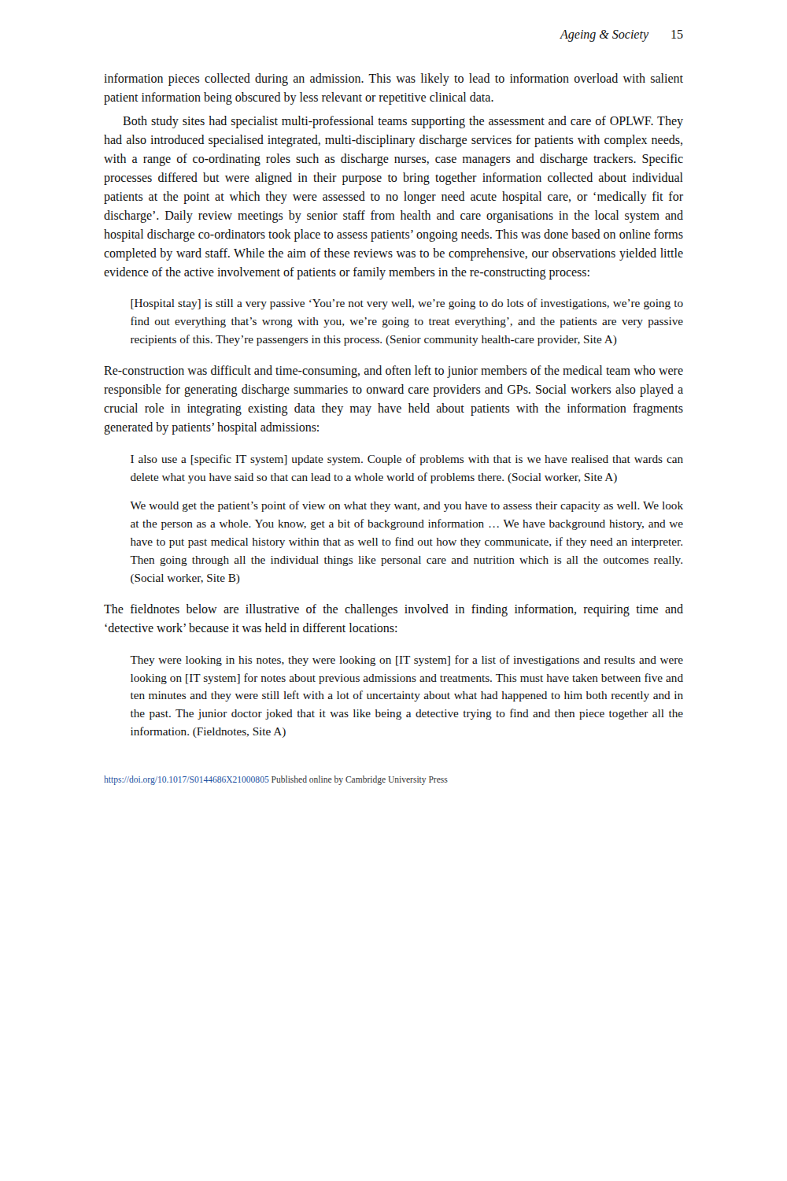Ageing & Society 15
information pieces collected during an admission. This was likely to lead to information overload with salient patient information being obscured by less relevant or repetitive clinical data.
Both study sites had specialist multi-professional teams supporting the assessment and care of OPLWF. They had also introduced specialised integrated, multi-disciplinary discharge services for patients with complex needs, with a range of co-ordinating roles such as discharge nurses, case managers and discharge trackers. Specific processes differed but were aligned in their purpose to bring together information collected about individual patients at the point at which they were assessed to no longer need acute hospital care, or ‘medically fit for discharge’. Daily review meetings by senior staff from health and care organisations in the local system and hospital discharge co-ordinators took place to assess patients’ ongoing needs. This was done based on online forms completed by ward staff. While the aim of these reviews was to be comprehensive, our observations yielded little evidence of the active involvement of patients or family members in the re-constructing process:
[Hospital stay] is still a very passive ‘You’re not very well, we’re going to do lots of investigations, we’re going to find out everything that’s wrong with you, we’re going to treat everything’, and the patients are very passive recipients of this. They’re passengers in this process. (Senior community health-care provider, Site A)
Re-construction was difficult and time-consuming, and often left to junior members of the medical team who were responsible for generating discharge summaries to onward care providers and GPs. Social workers also played a crucial role in integrating existing data they may have held about patients with the information fragments generated by patients’ hospital admissions:
I also use a [specific IT system] update system. Couple of problems with that is we have realised that wards can delete what you have said so that can lead to a whole world of problems there. (Social worker, Site A)
We would get the patient’s point of view on what they want, and you have to assess their capacity as well. We look at the person as a whole. You know, get a bit of background information … We have background history, and we have to put past medical history within that as well to find out how they communicate, if they need an interpreter. Then going through all the individual things like personal care and nutrition which is all the outcomes really. (Social worker, Site B)
The fieldnotes below are illustrative of the challenges involved in finding information, requiring time and ‘detective work’ because it was held in different locations:
They were looking in his notes, they were looking on [IT system] for a list of investigations and results and were looking on [IT system] for notes about previous admissions and treatments. This must have taken between five and ten minutes and they were still left with a lot of uncertainty about what had happened to him both recently and in the past. The junior doctor joked that it was like being a detective trying to find and then piece together all the information. (Fieldnotes, Site A)
https://doi.org/10.1017/S0144686X21000805 Published online by Cambridge University Press